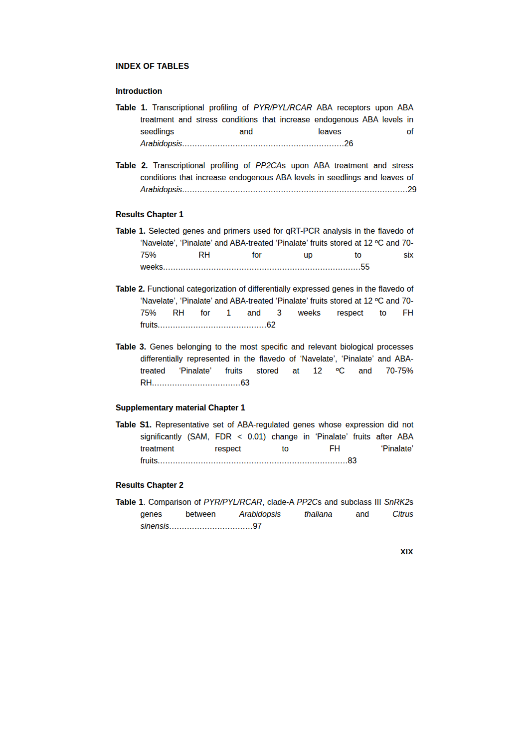INDEX OF TABLES
Introduction
Table 1. Transcriptional profiling of PYR/PYL/RCAR ABA receptors upon ABA treatment and stress conditions that increase endogenous ABA levels in seedlings and leaves of Arabidopsis................................................................ 26
Table 2. Transcriptional profiling of PP2CAs upon ABA treatment and stress conditions that increase endogenous ABA levels in seedlings and leaves of Arabidopsis......................................................................................... 29
Results Chapter 1
Table 1. Selected genes and primers used for qRT-PCR analysis in the flavedo of ‘Navelate’, ‘Pinalate’ and ABA-treated ‘Pinalate’ fruits stored at 12 ºC and 70-75% RH for up to six weeks.............................................................................. 55
Table 2. Functional categorization of differentially expressed genes in the flavedo of ‘Navelate’, ‘Pinalate’ and ABA-treated ‘Pinalate’ fruits stored at 12 ºC and 70-75% RH for 1 and 3 weeks respect to FH fruits........................................... 62
Table 3. Genes belonging to the most specific and relevant biological processes differentially represented in the flavedo of ‘Navelate’, ‘Pinalate’ and ABA-treated ‘Pinalate’ fruits stored at 12 ºC and 70-75% RH................................... 63
Supplementary material Chapter 1
Table S1. Representative set of ABA-regulated genes whose expression did not significantly (SAM, FDR < 0.01) change in ‘Pinalate’ fruits after ABA treatment respect to FH ‘Pinalate’ fruits........................................................................... 83
Results Chapter 2
Table 1. Comparison of PYR/PYL/RCAR, clade-A PP2Cs and subclass III SnRK2s genes between Arabidopsis thaliana and Citrus sinensis................................. 97
XIX